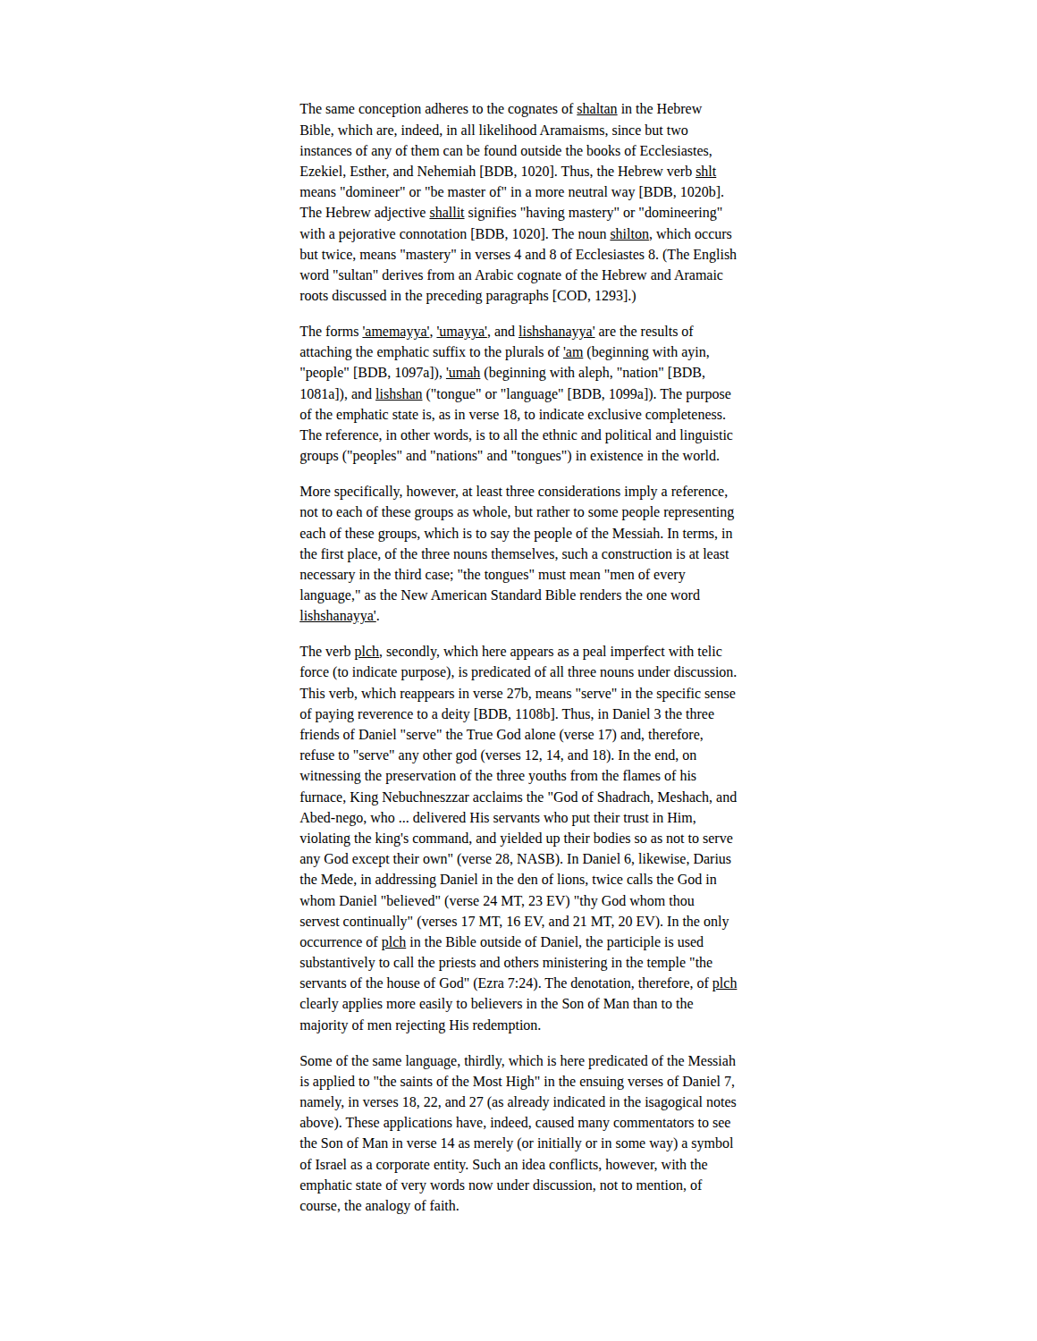The same conception adheres to the cognates of shaltan in the Hebrew Bible, which are, indeed, in all likelihood Aramaisms, since but two instances of any of them can be found outside the books of Ecclesiastes, Ezekiel, Esther, and Nehemiah [BDB, 1020]. Thus, the Hebrew verb shlt means "domineer" or "be master of" in a more neutral way [BDB, 1020b]. The Hebrew adjective shallit signifies "having mastery" or "domineering" with a pejorative connotation [BDB, 1020]. The noun shilton, which occurs but twice, means "mastery" in verses 4 and 8 of Ecclesiastes 8. (The English word "sultan" derives from an Arabic cognate of the Hebrew and Aramaic roots discussed in the preceding paragraphs [COD, 1293].)
The forms 'amemayya', 'umayya', and lishshanayya' are the results of attaching the emphatic suffix to the plurals of 'am (beginning with ayin, "people" [BDB, 1097a]), 'umah (beginning with aleph, "nation" [BDB, 1081a]), and lishshan ("tongue" or "language" [BDB, 1099a]). The purpose of the emphatic state is, as in verse 18, to indicate exclusive completeness. The reference, in other words, is to all the ethnic and political and linguistic groups ("peoples" and "nations" and "tongues") in existence in the world.
More specifically, however, at least three considerations imply a reference, not to each of these groups as whole, but rather to some people representing each of these groups, which is to say the people of the Messiah. In terms, in the first place, of the three nouns themselves, such a construction is at least necessary in the third case; "the tongues" must mean "men of every language," as the New American Standard Bible renders the one word lishshanayya'.
The verb plch, secondly, which here appears as a peal imperfect with telic force (to indicate purpose), is predicated of all three nouns under discussion. This verb, which reappears in verse 27b, means "serve" in the specific sense of paying reverence to a deity [BDB, 1108b]. Thus, in Daniel 3 the three friends of Daniel "serve" the True God alone (verse 17) and, therefore, refuse to "serve" any other god (verses 12, 14, and 18). In the end, on witnessing the preservation of the three youths from the flames of his furnace, King Nebuchneszzar acclaims the "God of Shadrach, Meshach, and Abed-nego, who ... delivered His servants who put their trust in Him, violating the king's command, and yielded up their bodies so as not to serve any God except their own" (verse 28, NASB). In Daniel 6, likewise, Darius the Mede, in addressing Daniel in the den of lions, twice calls the God in whom Daniel "believed" (verse 24 MT, 23 EV) "thy God whom thou servest continually" (verses 17 MT, 16 EV, and 21 MT, 20 EV). In the only occurrence of plch in the Bible outside of Daniel, the participle is used substantively to call the priests and others ministering in the temple "the servants of the house of God" (Ezra 7:24). The denotation, therefore, of plch clearly applies more easily to believers in the Son of Man than to the majority of men rejecting His redemption.
Some of the same language, thirdly, which is here predicated of the Messiah is applied to "the saints of the Most High" in the ensuing verses of Daniel 7, namely, in verses 18, 22, and 27 (as already indicated in the isagogical notes above). These applications have, indeed, caused many commentators to see the Son of Man in verse 14 as merely (or initially or in some way) a symbol of Israel as a corporate entity. Such an idea conflicts, however, with the emphatic state of very words now under discussion, not to mention, of course, the analogy of faith.